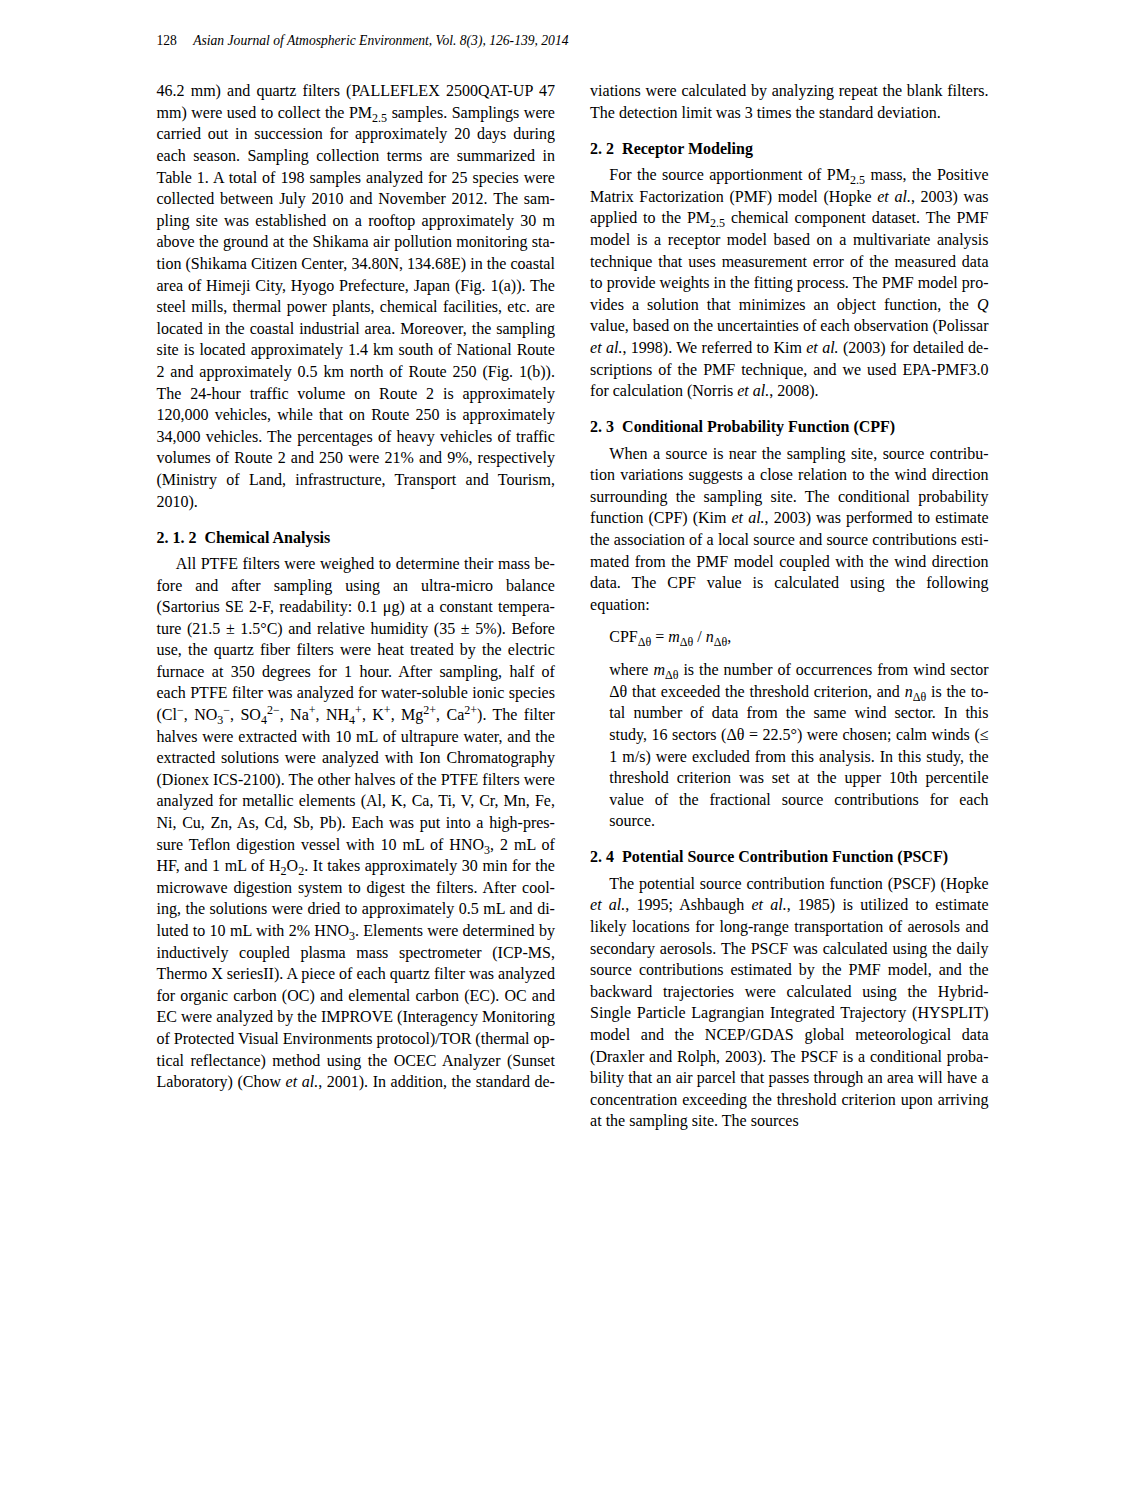128 Asian Journal of Atmospheric Environment, Vol. 8(3), 126-139, 2014
46.2 mm) and quartz filters (PALLEFLEX 2500QAT-UP 47 mm) were used to collect the PM2.5 samples. Samplings were carried out in succession for approximately 20 days during each season. Sampling collection terms are summarized in Table 1. A total of 198 samples analyzed for 25 species were collected between July 2010 and November 2012. The sampling site was established on a rooftop approximately 30 m above the ground at the Shikama air pollution monitoring station (Shikama Citizen Center, 34.80N, 134.68E) in the coastal area of Himeji City, Hyogo Prefecture, Japan (Fig. 1(a)). The steel mills, thermal power plants, chemical facilities, etc. are located in the coastal industrial area. Moreover, the sampling site is located approximately 1.4 km south of National Route 2 and approximately 0.5 km north of Route 250 (Fig. 1(b)). The 24-hour traffic volume on Route 2 is approximately 120,000 vehicles, while that on Route 250 is approximately 34,000 vehicles. The percentages of heavy vehicles of traffic volumes of Route 2 and 250 were 21% and 9%, respectively (Ministry of Land, infrastructure, Transport and Tourism, 2010).
2. 1. 2 Chemical Analysis
All PTFE filters were weighed to determine their mass before and after sampling using an ultra-micro balance (Sartorius SE 2-F, readability: 0.1 μg) at a constant temperature (21.5 ± 1.5°C) and relative humidity (35 ± 5%). Before use, the quartz fiber filters were heat treated by the electric furnace at 350 degrees for 1 hour. After sampling, half of each PTFE filter was analyzed for water-soluble ionic species (Cl−, NO3−, SO42−, Na+, NH4+, K+, Mg2+, Ca2+). The filter halves were extracted with 10 mL of ultrapure water, and the extracted solutions were analyzed with Ion Chromatography (Dionex ICS-2100). The other halves of the PTFE filters were analyzed for metallic elements (Al, K, Ca, Ti, V, Cr, Mn, Fe, Ni, Cu, Zn, As, Cd, Sb, Pb). Each was put into a high-pressure Teflon digestion vessel with 10 mL of HNO3, 2 mL of HF, and 1 mL of H2O2. It takes approximately 30 min for the microwave digestion system to digest the filters. After cooling, the solutions were dried to approximately 0.5 mL and diluted to 10 mL with 2% HNO3. Elements were determined by inductively coupled plasma mass spectrometer (ICP-MS, Thermo X seriesII). A piece of each quartz filter was analyzed for organic carbon (OC) and elemental carbon (EC). OC and EC were analyzed by the IMPROVE (Interagency Monitoring of Protected Visual Environments protocol)/TOR (thermal optical reflectance) method using the OCEC Analyzer (Sunset Laboratory) (Chow et al., 2001). In addition, the standard deviations were calculated by analyzing repeat the blank filters. The detection limit was 3 times the standard deviation.
2. 2 Receptor Modeling
For the source apportionment of PM2.5 mass, the Positive Matrix Factorization (PMF) model (Hopke et al., 2003) was applied to the PM2.5 chemical component dataset. The PMF model is a receptor model based on a multivariate analysis technique that uses measurement error of the measured data to provide weights in the fitting process. The PMF model provides a solution that minimizes an object function, the Q value, based on the uncertainties of each observation (Polissar et al., 1998). We referred to Kim et al. (2003) for detailed descriptions of the PMF technique, and we used EPA-PMF3.0 for calculation (Norris et al., 2008).
2. 3 Conditional Probability Function (CPF)
When a source is near the sampling site, source contribution variations suggests a close relation to the wind direction surrounding the sampling site. The conditional probability function (CPF) (Kim et al., 2003) was performed to estimate the association of a local source and source contributions estimated from the PMF model coupled with the wind direction data. The CPF value is calculated using the following equation:
CPFΔθ = mΔθ / nΔθ,
where mΔθ is the number of occurrences from wind sector Δθ that exceeded the threshold criterion, and nΔθ is the total number of data from the same wind sector. In this study, 16 sectors (Δθ = 22.5°) were chosen; calm winds (≤ 1 m/s) were excluded from this analysis. In this study, the threshold criterion was set at the upper 10th percentile value of the fractional source contributions for each source.
2. 4 Potential Source Contribution Function (PSCF)
The potential source contribution function (PSCF) (Hopke et al., 1995; Ashbaugh et al., 1985) is utilized to estimate likely locations for long-range transportation of aerosols and secondary aerosols. The PSCF was calculated using the daily source contributions estimated by the PMF model, and the backward trajectories were calculated using the Hybrid-Single Particle Lagrangian Integrated Trajectory (HYSPLIT) model and the NCEP/GDAS global meteorological data (Draxler and Rolph, 2003). The PSCF is a conditional probability that an air parcel that passes through an area will have a concentration exceeding the threshold criterion upon arriving at the sampling site. The sources